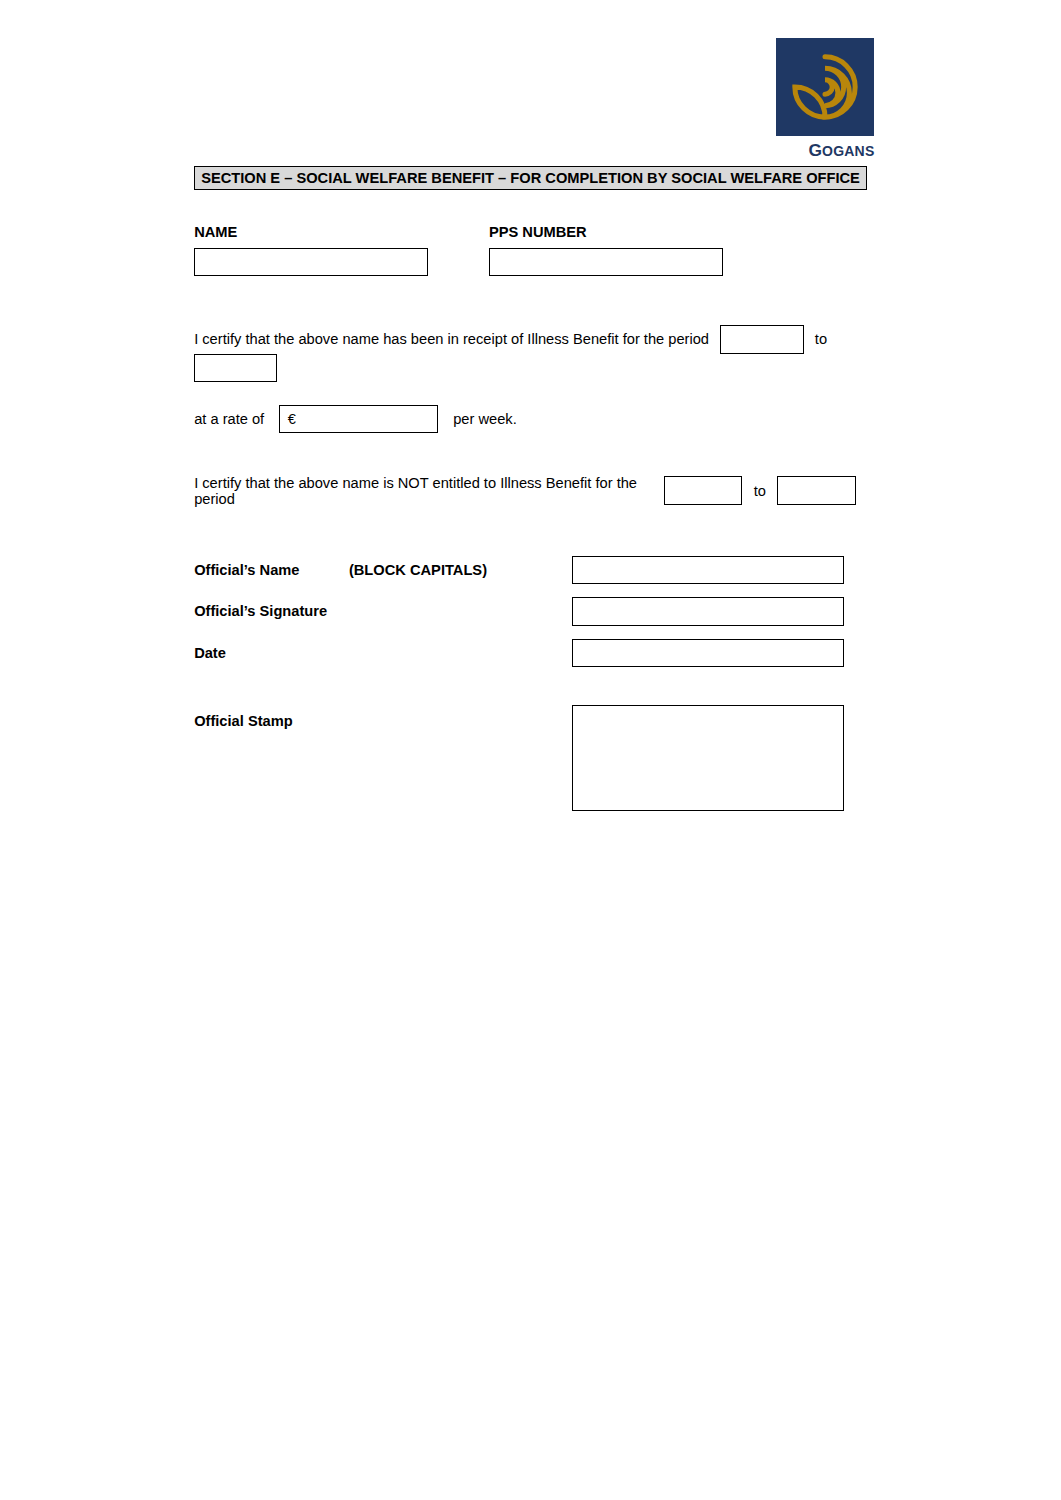GOGANS
SECTION E – SOCIAL WELFARE BENEFIT – FOR COMPLETION BY SOCIAL WELFARE OFFICE
NAME
PPS NUMBER
I certify that the above name has been in receipt of Illness Benefit for the period to
at a rate of € per week.
I certify that the above name is NOT entitled to Illness Benefit for the period to
Official’s Name (BLOCK CAPITALS)
Official’s Signature
Date
Official Stamp